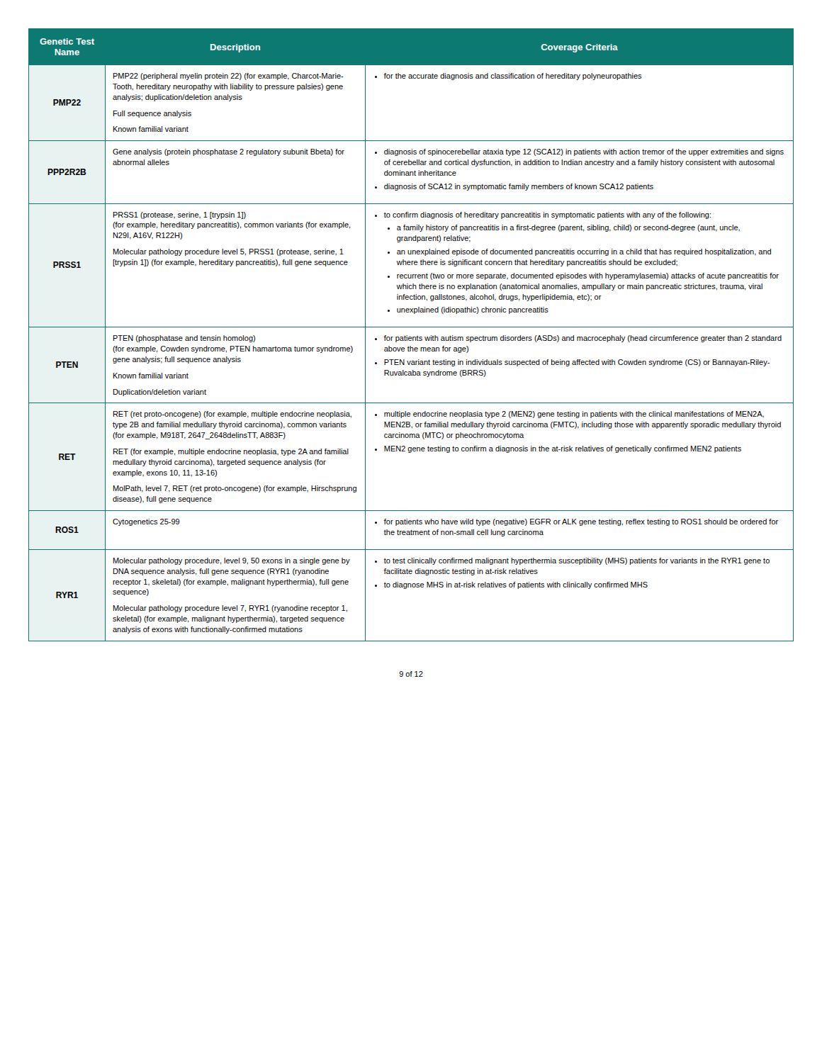| Genetic Test Name | Description | Coverage Criteria |
| --- | --- | --- |
| PMP22 | PMP22 (peripheral myelin protein 22) (for example, Charcot-Marie- Tooth, hereditary neuropathy with liability to pressure palsies) gene analysis; duplication/deletion analysis Full sequence analysis Known familial variant | for the accurate diagnosis and classification of hereditary polyneuropathies |
| PPP2R2B | Gene analysis (protein phosphatase 2 regulatory subunit Bbeta) for abnormal alleles | diagnosis of spinocerebellar ataxia type 12 (SCA12) in patients with action tremor of the upper extremities and signs of cerebellar and cortical dysfunction, in addition to Indian ancestry and a family history consistent with autosomal dominant inheritance diagnosis of SCA12 in symptomatic family members of known SCA12 patients |
| PRSS1 | PRSS1 (protease, serine, 1 [trypsin 1]) (for example, hereditary pancreatitis), common variants (for example, N29I, A16V, R122H) Molecular pathology procedure level 5, PRSS1 (protease, serine, 1 [trypsin 1]) (for example, hereditary pancreatitis), full gene sequence | to confirm diagnosis of hereditary pancreatitis in symptomatic patients with any of the following: a family history of pancreatitis in a first-degree (parent, sibling, child) or second-degree (aunt, uncle, grandparent) relative; an unexplained episode of documented pancreatitis occurring in a child that has required hospitalization, and where there is significant concern that hereditary pancreatitis should be excluded; recurrent (two or more separate, documented episodes with hyperamylasemia) attacks of acute pancreatitis for which there is no explanation (anatomical anomalies, ampullary or main pancreatic strictures, trauma, viral infection, gallstones, alcohol, drugs, hyperlipidemia, etc); or unexplained (idiopathic) chronic pancreatitis |
| PTEN | PTEN (phosphatase and tensin homolog) (for example, Cowden syndrome, PTEN hamartoma tumor syndrome) gene analysis; full sequence analysis Known familial variant Duplication/deletion variant | for patients with autism spectrum disorders (ASDs) and macrocephaly (head circumference greater than 2 standard above the mean for age) PTEN variant testing in individuals suspected of being affected with Cowden syndrome (CS) or Bannayan-Riley-Ruvalcaba syndrome (BRRS) |
| RET | RET (ret proto-oncogene) (for example, multiple endocrine neoplasia, type 2B and familial medullary thyroid carcinoma), common variants (for example, M918T, 2647_2648delinsTT, A883F) RET (for example, multiple endocrine neoplasia, type 2A and familial medullary thyroid carcinoma), targeted sequence analysis (for example, exons 10, 11, 13-16) MolPath, level 7, RET (ret proto-oncogene) (for example, Hirschsprung disease), full gene sequence | multiple endocrine neoplasia type 2 (MEN2) gene testing in patients with the clinical manifestations of MEN2A, MEN2B, or familial medullary thyroid carcinoma (FMTC), including those with apparently sporadic medullary thyroid carcinoma (MTC) or pheochromocytoma MEN2 gene testing to confirm a diagnosis in the at-risk relatives of genetically confirmed MEN2 patients |
| ROS1 | Cytogenetics 25-99 | for patients who have wild type (negative) EGFR or ALK gene testing, reflex testing to ROS1 should be ordered for the treatment of non-small cell lung carcinoma |
| RYR1 | Molecular pathology procedure, level 9, 50 exons in a single gene by DNA sequence analysis, full gene sequence (RYR1 (ryanodine receptor 1, skeletal) (for example, malignant hyperthermia), full gene sequence) Molecular pathology procedure level 7, RYR1 (ryanodine receptor 1, skeletal) (for example, malignant hyperthermia), targeted sequence analysis of exons with functionally-confirmed mutations | to test clinically confirmed malignant hyperthermia susceptibility (MHS) patients for variants in the RYR1 gene to facilitate diagnostic testing in at-risk relatives to diagnose MHS in at-risk relatives of patients with clinically confirmed MHS |
9 of 12